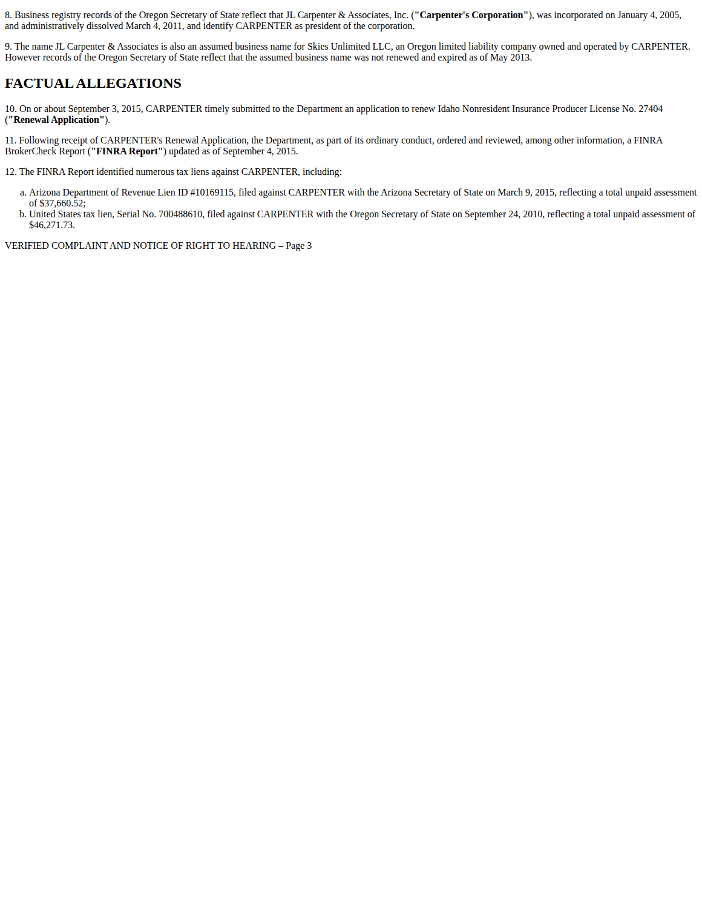8. Business registry records of the Oregon Secretary of State reflect that JL Carpenter & Associates, Inc. ("Carpenter's Corporation"), was incorporated on January 4, 2005, and administratively dissolved March 4, 2011, and identify CARPENTER as president of the corporation.
9. The name JL Carpenter & Associates is also an assumed business name for Skies Unlimited LLC, an Oregon limited liability company owned and operated by CARPENTER. However records of the Oregon Secretary of State reflect that the assumed business name was not renewed and expired as of May 2013.
FACTUAL ALLEGATIONS
10. On or about September 3, 2015, CARPENTER timely submitted to the Department an application to renew Idaho Nonresident Insurance Producer License No. 27404 ("Renewal Application").
11. Following receipt of CARPENTER's Renewal Application, the Department, as part of its ordinary conduct, ordered and reviewed, among other information, a FINRA BrokerCheck Report ("FINRA Report") updated as of September 4, 2015.
12. The FINRA Report identified numerous tax liens against CARPENTER, including:
Arizona Department of Revenue Lien ID #10169115, filed against CARPENTER with the Arizona Secretary of State on March 9, 2015, reflecting a total unpaid assessment of $37,660.52;
United States tax lien, Serial No. 700488610, filed against CARPENTER with the Oregon Secretary of State on September 24, 2010, reflecting a total unpaid assessment of $46,271.73.
VERIFIED COMPLAINT AND NOTICE OF RIGHT TO HEARING – Page 3